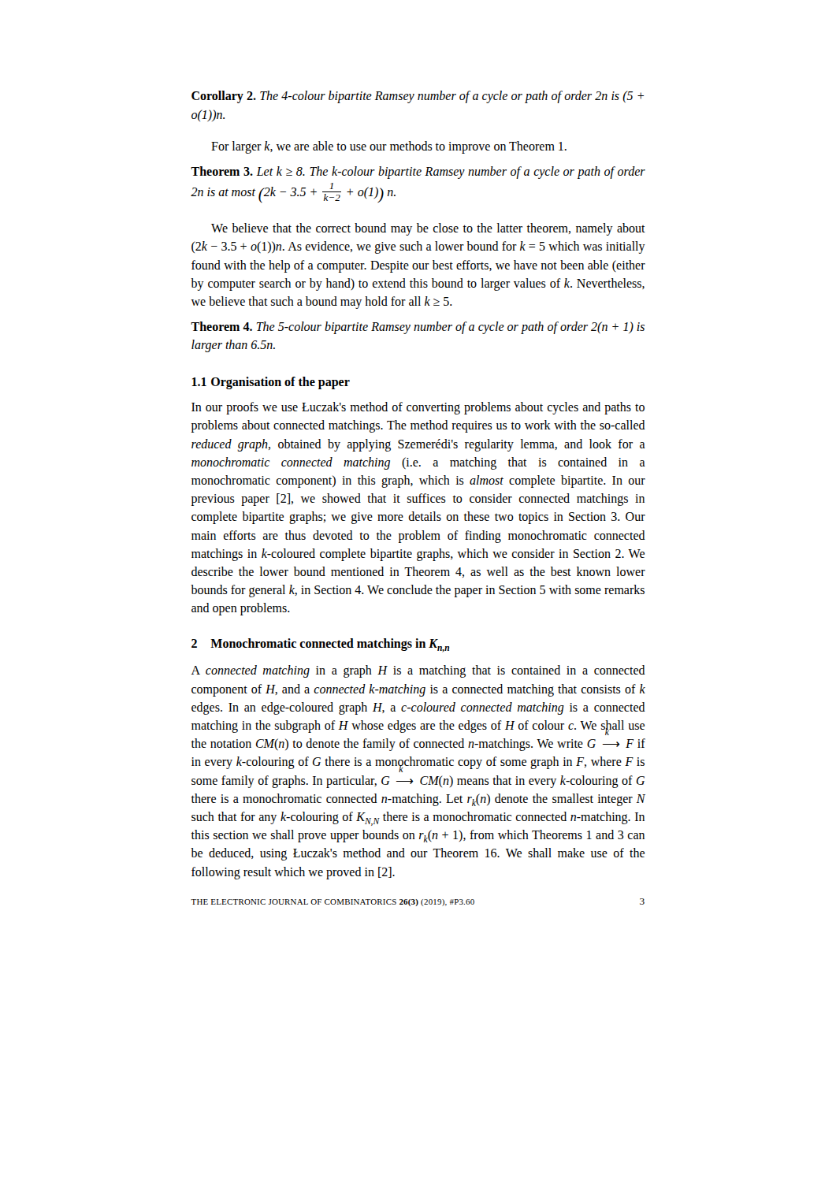Corollary 2. The 4-colour bipartite Ramsey number of a cycle or path of order 2n is (5 + o(1))n.
For larger k, we are able to use our methods to improve on Theorem 1.
Theorem 3. Let k ≥ 8. The k-colour bipartite Ramsey number of a cycle or path of order 2n is at most (2k − 3.5 + 1 k−2 + o(1)) n.
We believe that the correct bound may be close to the latter theorem, namely about (2k − 3.5 + o(1))n. As evidence, we give such a lower bound for k = 5 which was initially found with the help of a computer. Despite our best efforts, we have not been able (either by computer search or by hand) to extend this bound to larger values of k. Nevertheless, we believe that such a bound may hold for all k ≥ 5.
Theorem 4. The 5-colour bipartite Ramsey number of a cycle or path of order 2(n + 1) is larger than 6.5n.
1.1 Organisation of the paper
In our proofs we use Łuczak's method of converting problems about cycles and paths to problems about connected matchings. The method requires us to work with the so-called reduced graph, obtained by applying Szemerédi's regularity lemma, and look for a monochromatic connected matching (i.e. a matching that is contained in a monochromatic component) in this graph, which is almost complete bipartite. In our previous paper [2], we showed that it suffices to consider connected matchings in complete bipartite graphs; we give more details on these two topics in Section 3. Our main efforts are thus devoted to the problem of finding monochromatic connected matchings in k-coloured complete bipartite graphs, which we consider in Section 2. We describe the lower bound mentioned in Theorem 4, as well as the best known lower bounds for general k, in Section 4. We conclude the paper in Section 5 with some remarks and open problems.
2 Monochromatic connected matchings in Kn,n
A connected matching in a graph H is a matching that is contained in a connected component of H, and a connected k-matching is a connected matching that consists of k edges. In an edge-coloured graph H, a c-coloured connected matching is a connected matching in the subgraph of H whose edges are the edges of H of colour c. We shall use the notation CM(n) to denote the family of connected n-matchings. We write G k⟶ F if in every k-colouring of G there is a monochromatic copy of some graph in F, where F is some family of graphs. In particular, G k⟶ CM(n) means that in every k-colouring of G there is a monochromatic connected n-matching. Let rk(n) denote the smallest integer N such that for any k-colouring of KN,N there is a monochromatic connected n-matching. In this section we shall prove upper bounds on rk(n + 1), from which Theorems 1 and 3 can be deduced, using Łuczak's method and our Theorem 16. We shall make use of the following result which we proved in [2].
The electronic journal of combinatorics 26(3) (2019), #P3.60 3